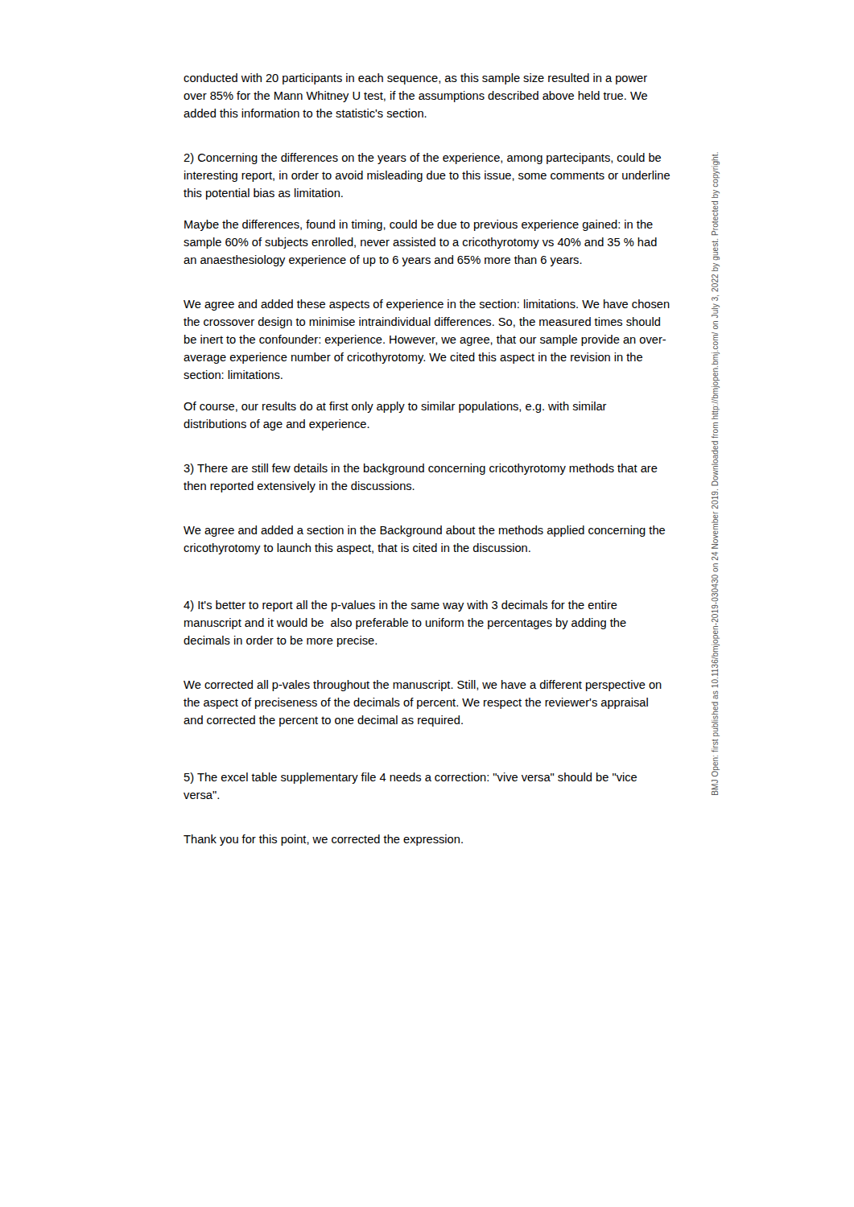BMJ Open: first published as 10.1136/bmjopen-2019-030430 on 24 November 2019. Downloaded from http://bmjopen.bmj.com/ on July 3, 2022 by guest. Protected by copyright.
conducted with 20 participants in each sequence, as this sample size resulted in a power over 85% for the Mann Whitney U test, if the assumptions described above held true. We added this information to the statistic's section.
2) Concerning the differences on the years of the experience, among partecipants, could be interesting report, in order to avoid misleading due to this issue, some comments or underline this potential bias as limitation.
Maybe the differences, found in timing, could be due to previous experience gained: in the sample 60% of subjects enrolled, never assisted to a cricothyrotomy vs 40% and 35 % had an anaesthesiology experience of up to 6 years and 65% more than 6 years.
We agree and added these aspects of experience in the section: limitations. We have chosen the crossover design to minimise intraindividual differences. So, the measured times should be inert to the confounder: experience. However, we agree, that our sample provide an over-average experience number of cricothyrotomy. We cited this aspect in the revision in the section: limitations.
Of course, our results do at first only apply to similar populations, e.g. with similar distributions of age and experience.
3) There are still few details in the background concerning cricothyrotomy methods that are then reported extensively in the discussions.
We agree and added a section in the Background about the methods applied concerning the cricothyrotomy to launch this aspect, that is cited in the discussion.
4) It's better to report all the p-values in the same way with 3 decimals for the entire manuscript and it would be also preferable to uniform the percentages by adding the decimals in order to be more precise.
We corrected all p-vales throughout the manuscript. Still, we have a different perspective on the aspect of preciseness of the decimals of percent. We respect the reviewer's appraisal and corrected the percent to one decimal as required.
5) The excel table supplementary file 4 needs a correction: "vive versa" should be "vice versa".
Thank you for this point, we corrected the expression.